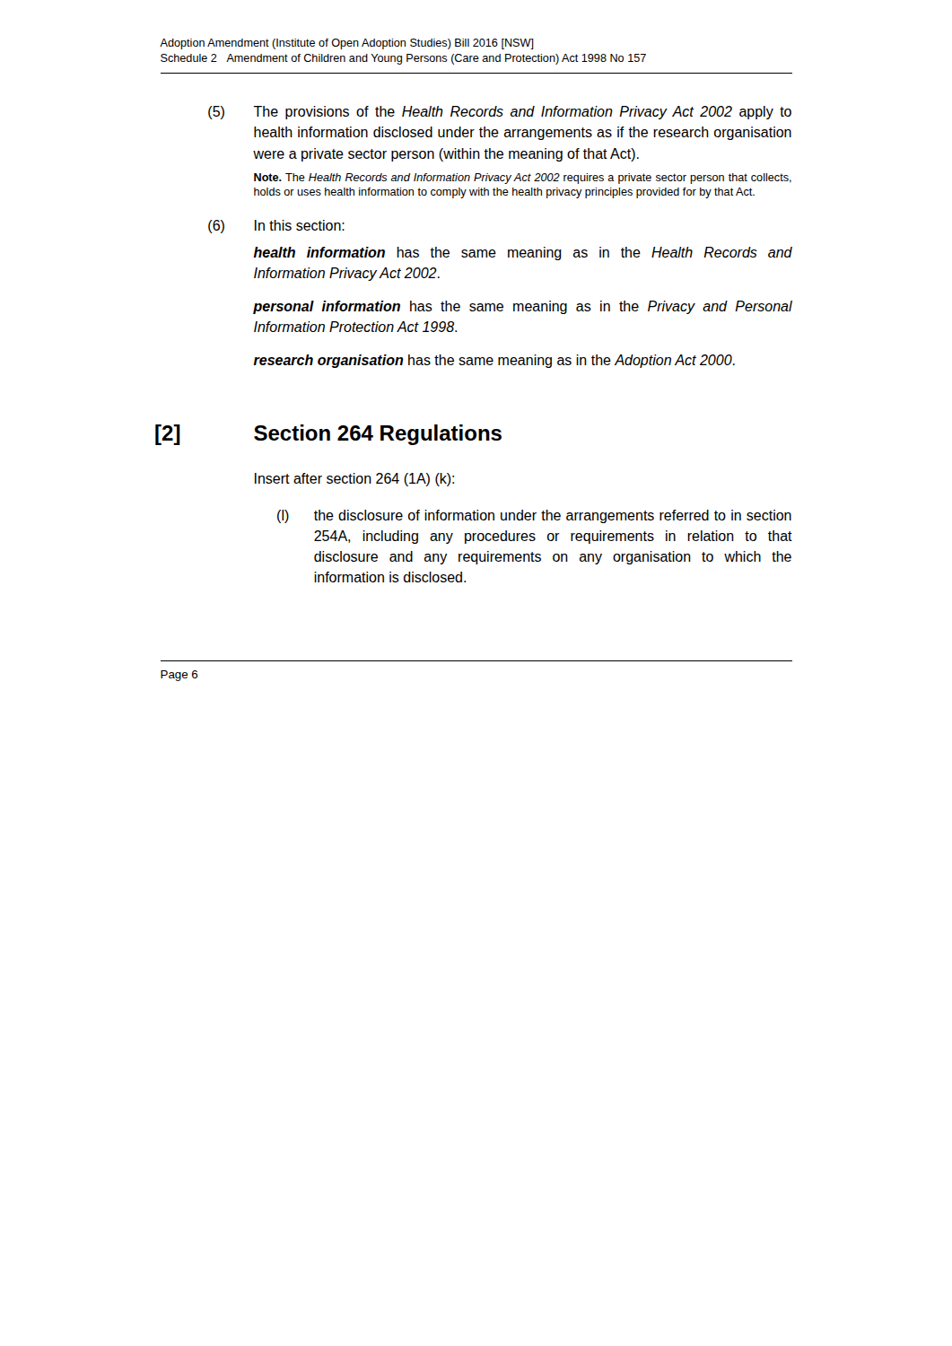Adoption Amendment (Institute of Open Adoption Studies) Bill 2016 [NSW] Schedule 2 Amendment of Children and Young Persons (Care and Protection) Act 1998 No 157
(5) The provisions of the Health Records and Information Privacy Act 2002 apply to health information disclosed under the arrangements as if the research organisation were a private sector person (within the meaning of that Act).
Note. The Health Records and Information Privacy Act 2002 requires a private sector person that collects, holds or uses health information to comply with the health privacy principles provided for by that Act.
(6) In this section:
health information has the same meaning as in the Health Records and Information Privacy Act 2002.
personal information has the same meaning as in the Privacy and Personal Information Protection Act 1998.
research organisation has the same meaning as in the Adoption Act 2000.
[2] Section 264 Regulations
Insert after section 264 (1A) (k):
(l) the disclosure of information under the arrangements referred to in section 254A, including any procedures or requirements in relation to that disclosure and any requirements on any organisation to which the information is disclosed.
Page 6